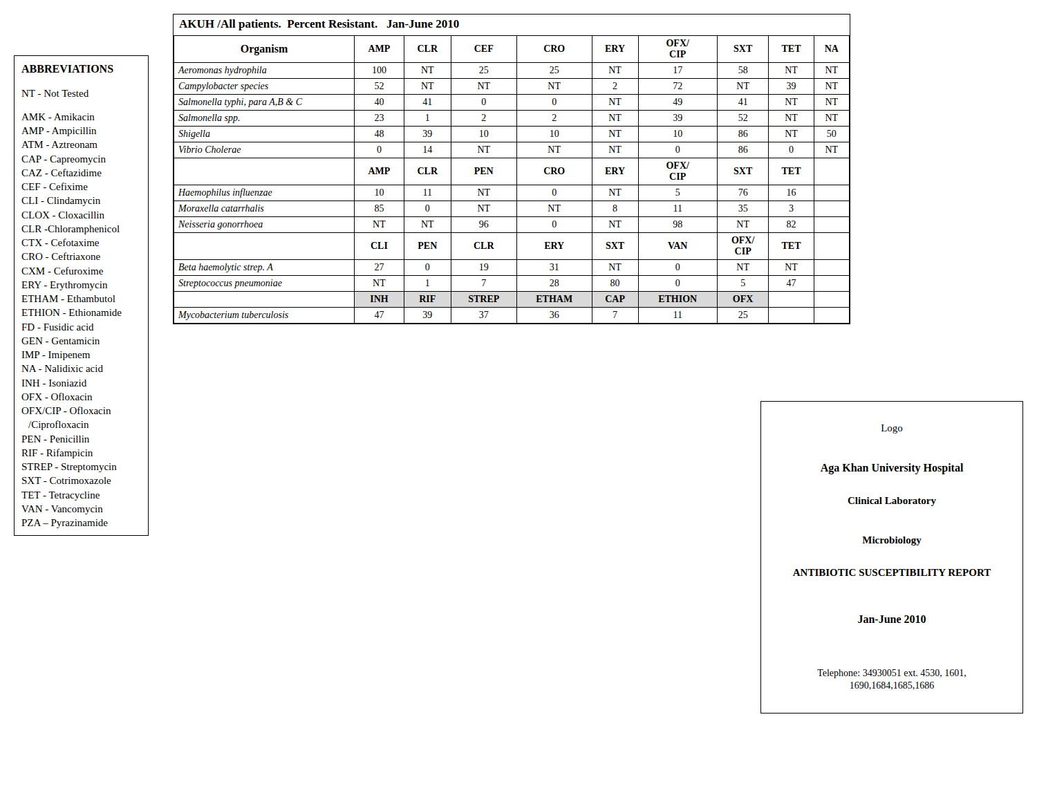ABBREVIATIONS
NT - Not Tested
AMK - Amikacin
AMP - Ampicillin
ATM - Aztreonam
CAP - Capreomycin
CAZ - Ceftazidime
CEF - Cefixime
CLI - Clindamycin
CLOX - Cloxacillin
CLR -Chloramphenicol
CTX - Cefotaxime
CRO - Ceftriaxone
CXM - Cefuroxime
ERY - Erythromycin
ETHAM - Ethambutol
ETHION - Ethionamide
FD - Fusidic acid
GEN - Gentamicin
IMP - Imipenem
NA - Nalidixic acid
INH - Isoniazid
OFX - Ofloxacin
OFX/CIP - Ofloxacin
/Ciprofloxacin
PEN - Penicillin
RIF - Rifampicin
STREP - Streptomycin
SXT - Cotrimoxazole
TET - Tetracycline
VAN - Vancomycin
PZA – Pyrazinamide
AKUH /All patients. Percent Resistant. Jan-June 2010
| Organism | AMP | CLR | CEF | CRO | ERY | OFX/ CIP | SXT | TET | NA |
| --- | --- | --- | --- | --- | --- | --- | --- | --- | --- |
| Aeromonas hydrophila | 100 | NT | 25 | 25 | NT | 17 | 58 | NT | NT |
| Campylobacter species | 52 | NT | NT | NT | 2 | 72 | NT | 39 | NT |
| Salmonella typhi, para A,B & C | 40 | 41 | 0 | 0 | NT | 49 | 41 | NT | NT |
| Salmonella spp. | 23 | 1 | 2 | 2 | NT | 39 | 52 | NT | NT |
| Shigella | 48 | 39 | 10 | 10 | NT | 10 | 86 | NT | 50 |
| Vibrio Cholerae | 0 | 14 | NT | NT | NT | 0 | 86 | 0 | NT |
| | AMP | CLR | PEN | CRO | ERY | OFX/ CIP | SXT | TET | |
| Haemophilus influenzae | 10 | 11 | NT | 0 | NT | 5 | 76 | 16 | |
| Moraxella catarrhalis | 85 | 0 | NT | NT | 8 | 11 | 35 | 3 | |
| Neisseria gonorrhoea | NT | NT | 96 | 0 | NT | 98 | NT | 82 | |
| | CLI | PEN | CLR | ERY | SXT | VAN | OFX/ CIP | TET | |
| Beta haemolytic strep. A | 27 | 0 | 19 | 31 | NT | 0 | NT | NT | |
| Streptococcus pneumoniae | NT | 1 | 7 | 28 | 80 | 0 | 5 | 47 | |
| | INH | RIF | STREP | ETHAM | CAP | ETHION | OFX | | |
| Mycobacterium tuberculosis | 47 | 39 | 37 | 36 | 7 | 11 | 25 | | |
Logo
Aga Khan University Hospital
Clinical Laboratory
Microbiology
ANTIBIOTIC SUSCEPTIBILITY REPORT
Jan-June 2010
Telephone: 34930051 ext. 4530, 1601,
1690,1684,1685,1686